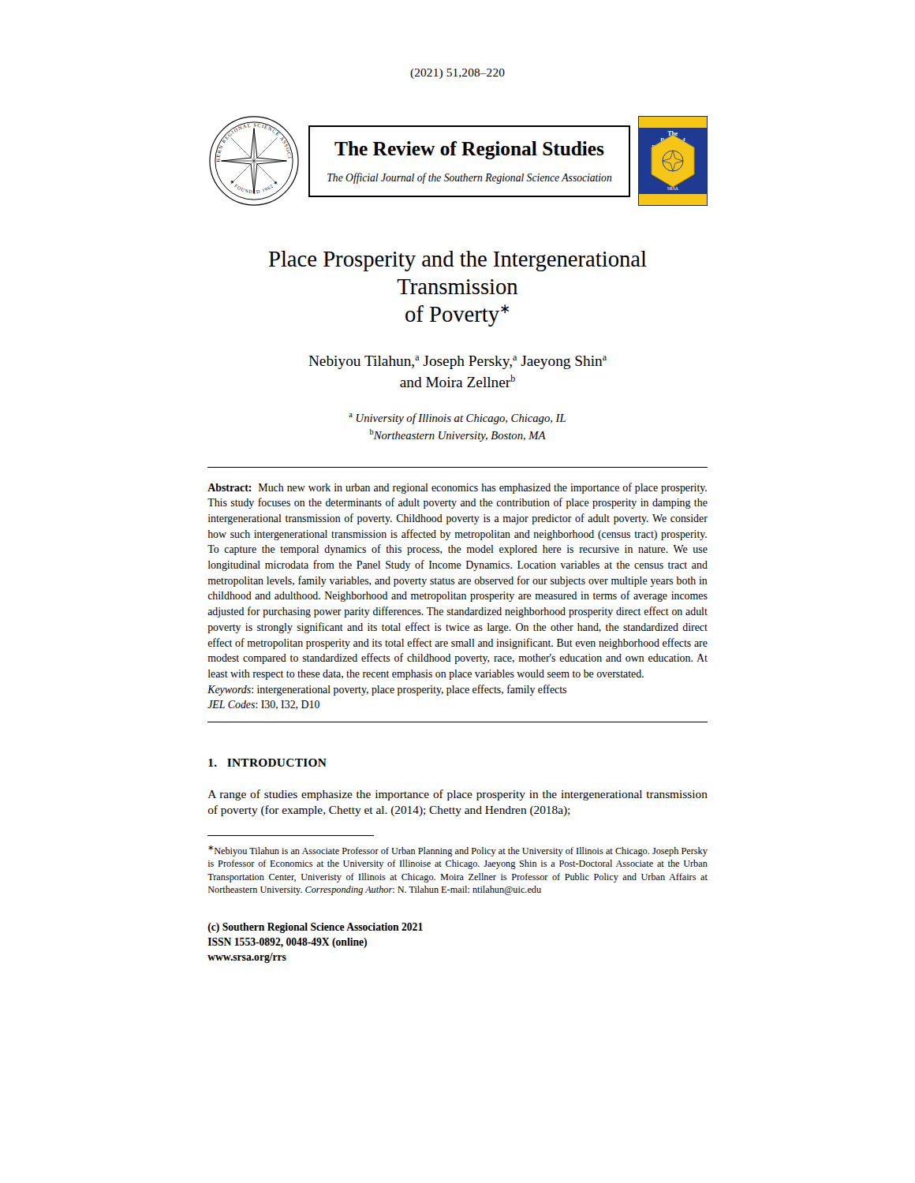(2021) 51,208–220
SOUTHERN REGIONAL SCIENCE ASSOCIATION ★ FOUNDED 1962 ★
The Review of Regional Studies
The Official Journal of the Southern Regional Science Association
The
Review of
Regional Studies
SRSA
Place Prosperity and the Intergenerational Transmission
of Poverty∗
Nebiyou Tilahun,a Joseph Persky,a Jaeyong Shina
and Moira Zellnerb
a University of Illinois at Chicago, Chicago, IL
bNortheastern University, Boston, MA
Abstract: Much new work in urban and regional economics has emphasized the importance of place prosperity. This study focuses on the determinants of adult poverty and the contribution of place prosperity in damping the intergenerational transmission of poverty. Childhood poverty is a major predictor of adult poverty. We consider how such intergenerational transmission is affected by metropolitan and neighborhood (census tract) prosperity. To capture the temporal dynamics of this process, the model explored here is recursive in nature. We use longitudinal microdata from the Panel Study of Income Dynamics. Location variables at the census tract and metropolitan levels, family variables, and poverty status are observed for our subjects over multiple years both in childhood and adulthood. Neighborhood and metropolitan prosperity are measured in terms of average incomes adjusted for purchasing power parity differences. The standardized neighborhood prosperity direct effect on adult poverty is strongly significant and its total effect is twice as large. On the other hand, the standardized direct effect of metropolitan prosperity and its total effect are small and insignificant. But even neighborhood effects are modest compared to standardized effects of childhood poverty, race, mother's education and own education. At least with respect to these data, the recent emphasis on place variables would seem to be overstated.
Keywords: intergenerational poverty, place prosperity, place effects, family effects
JEL Codes: I30, I32, D10
1. INTRODUCTION
A range of studies emphasize the importance of place prosperity in the intergenerational transmission of poverty (for example, Chetty et al. (2014); Chetty and Hendren (2018a);
∗Nebiyou Tilahun is an Associate Professor of Urban Planning and Policy at the University of Illinois at Chicago. Joseph Persky is Professor of Economics at the University of Illinoise at Chicago. Jaeyong Shin is a Post-Doctoral Associate at the Urban Transportation Center, Univeristy of Illinois at Chicago. Moira Zellner is Professor of Public Policy and Urban Affairs at Northeastern University. Corresponding Author: N. Tilahun E-mail: ntilahun@uic.edu
(c) Southern Regional Science Association 2021
ISSN 1553-0892, 0048-49X (online)
www.srsa.org/rrs